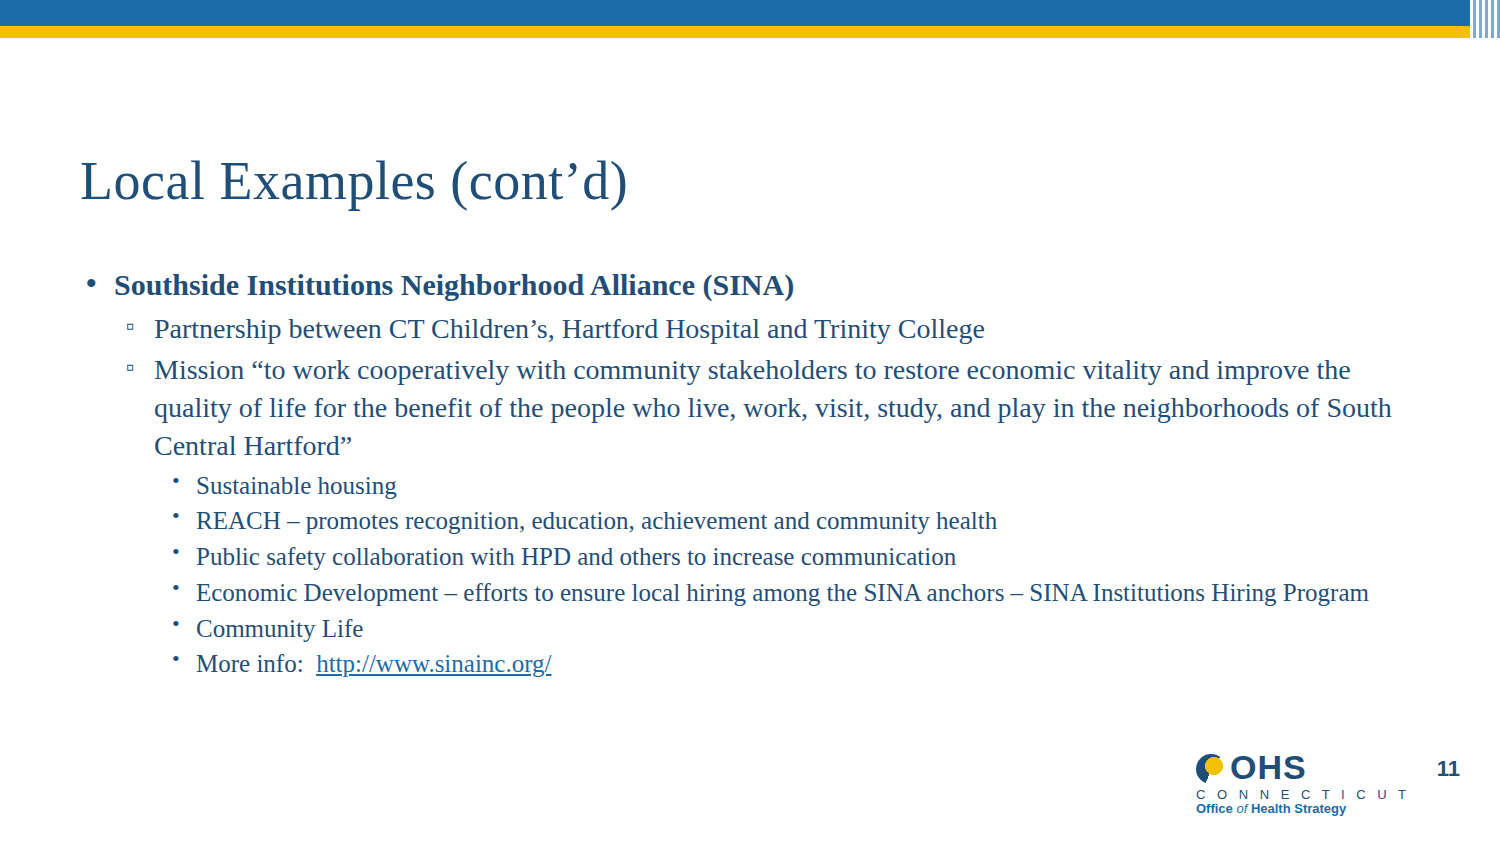Local Examples (cont’d)
Southside Institutions Neighborhood Alliance (SINA)
Partnership between CT Children’s, Hartford Hospital and Trinity College
Mission “to work cooperatively with community stakeholders to restore economic vitality and improve the quality of life for the benefit of the people who live, work, visit, study, and play in the neighborhoods of South Central Hartford”
Sustainable housing
REACH – promotes recognition, education, achievement and community health
Public safety collaboration with HPD and others to increase communication
Economic Development – efforts to ensure local hiring among the SINA anchors – SINA Institutions Hiring Program
Community Life
More info: http://www.sinainc.org/
11
OHS
C O N N E C T I C U T
Office of Health Strategy